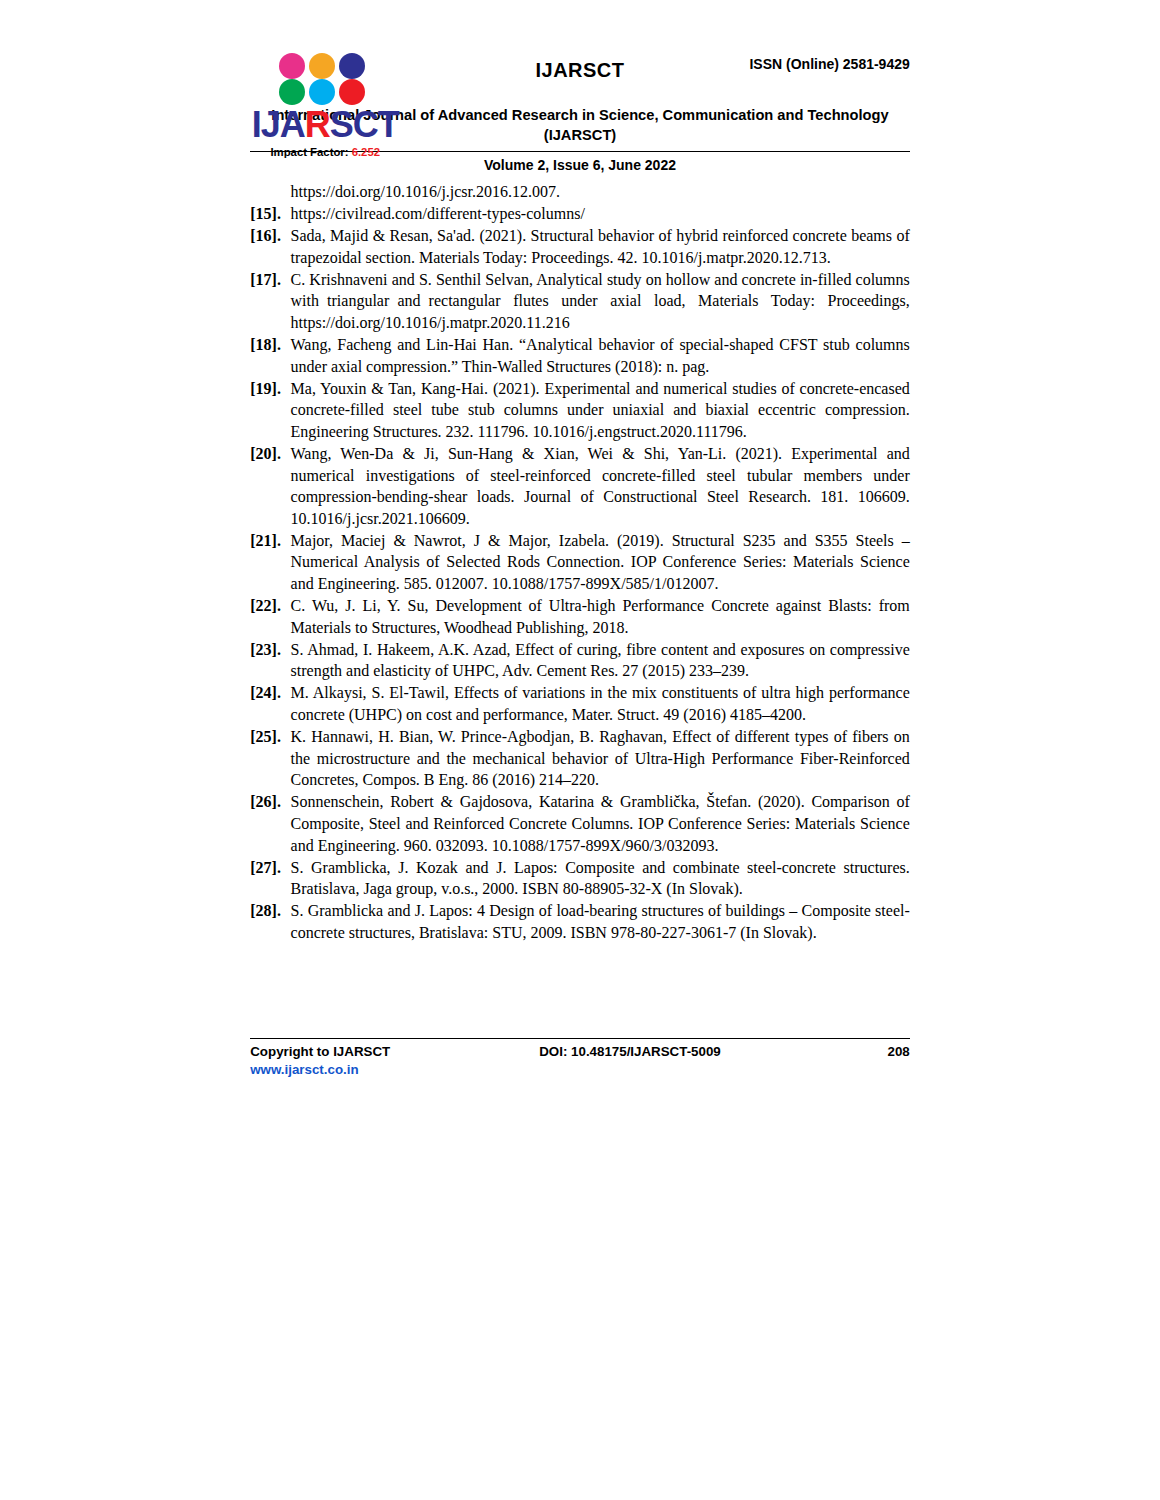IJARSCT
Impact Factor: 6.252
ISSN (Online) 2581-9429
IJARSCT
International Journal of Advanced Research in Science, Communication and Technology (IJARSCT)
Volume 2, Issue 6, June 2022
https://doi.org/10.1016/j.jcsr.2016.12.007.
[15]. https://civilread.com/different-types-columns/
[16]. Sada, Majid & Resan, Sa'ad. (2021). Structural behavior of hybrid reinforced concrete beams of trapezoidal section. Materials Today: Proceedings. 42. 10.1016/j.matpr.2020.12.713.
[17]. C. Krishnaveni and S. Senthil Selvan, Analytical study on hollow and concrete in-filled columns with triangular and rectangular flutes under axial load, Materials Today: Proceedings, https://doi.org/10.1016/j.matpr.2020.11.216
[18]. Wang, Facheng and Lin-Hai Han. “Analytical behavior of special-shaped CFST stub columns under axial compression.” Thin-Walled Structures (2018): n. pag.
[19]. Ma, Youxin & Tan, Kang-Hai. (2021). Experimental and numerical studies of concrete-encased concrete-filled steel tube stub columns under uniaxial and biaxial eccentric compression. Engineering Structures. 232. 111796. 10.1016/j.engstruct.2020.111796.
[20]. Wang, Wen-Da & Ji, Sun-Hang & Xian, Wei & Shi, Yan-Li. (2021). Experimental and numerical investigations of steel-reinforced concrete-filled steel tubular members under compression-bending-shear loads. Journal of Constructional Steel Research. 181. 106609. 10.1016/j.jcsr.2021.106609.
[21]. Major, Maciej & Nawrot, J & Major, Izabela. (2019). Structural S235 and S355 Steels – Numerical Analysis of Selected Rods Connection. IOP Conference Series: Materials Science and Engineering. 585. 012007. 10.1088/1757-899X/585/1/012007.
[22]. C. Wu, J. Li, Y. Su, Development of Ultra-high Performance Concrete against Blasts: from Materials to Structures, Woodhead Publishing, 2018.
[23]. S. Ahmad, I. Hakeem, A.K. Azad, Effect of curing, fibre content and exposures on compressive strength and elasticity of UHPC, Adv. Cement Res. 27 (2015) 233–239.
[24]. M. Alkaysi, S. El-Tawil, Effects of variations in the mix constituents of ultra high performance concrete (UHPC) on cost and performance, Mater. Struct. 49 (2016) 4185–4200.
[25]. K. Hannawi, H. Bian, W. Prince-Agbodjan, B. Raghavan, Effect of different types of fibers on the microstructure and the mechanical behavior of Ultra-High Performance Fiber-Reinforced Concretes, Compos. B Eng. 86 (2016) 214–220.
[26]. Sonnenschein, Robert & Gajdosova, Katarina & Gramblička, Štefan. (2020). Comparison of Composite, Steel and Reinforced Concrete Columns. IOP Conference Series: Materials Science and Engineering. 960. 032093. 10.1088/1757-899X/960/3/032093.
[27]. S. Gramblicka, J. Kozak and J. Lapos: Composite and combinate steel-concrete structures. Bratislava, Jaga group, v.o.s., 2000. ISBN 80-88905-32-X (In Slovak).
[28]. S. Gramblicka and J. Lapos: 4 Design of load-bearing structures of buildings – Composite steel-concrete structures, Bratislava: STU, 2009. ISBN 978-80-227-3061-7 (In Slovak).
Copyright to IJARSCT
www.ijarsct.co.in
DOI: 10.48175/IJARSCT-5009
208